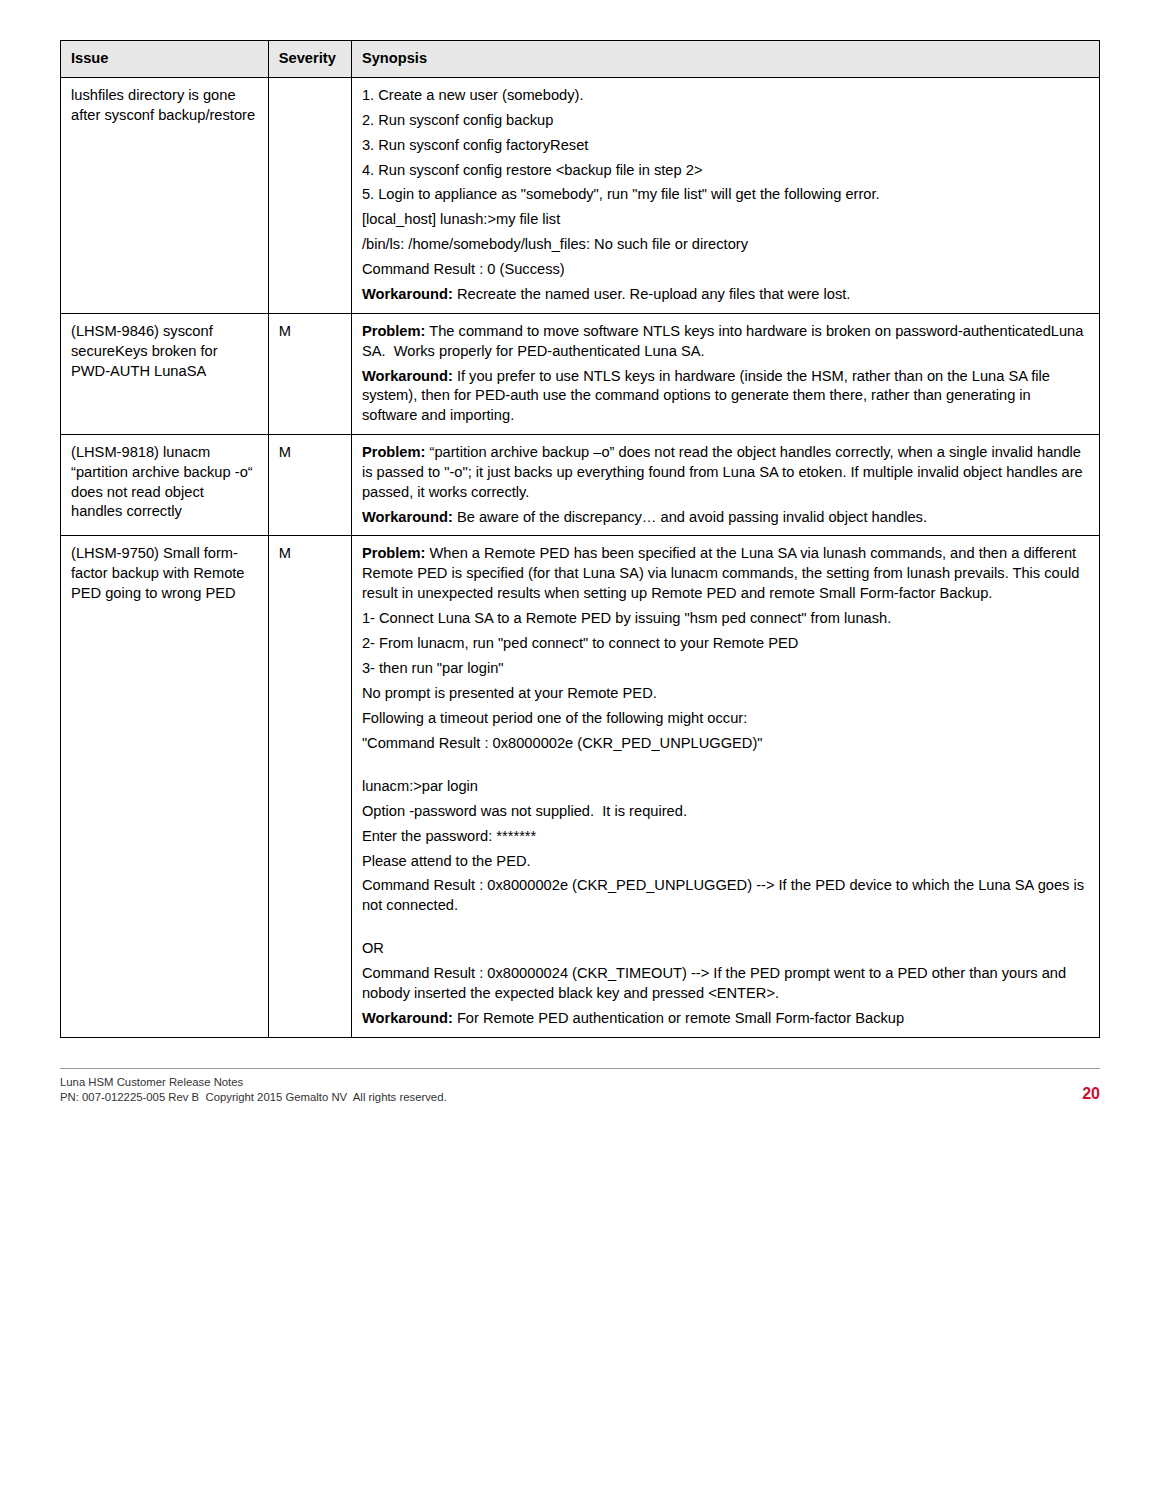| Issue | Severity | Synopsis |
| --- | --- | --- |
| lushfiles directory is gone after sysconf backup/restore | | 1. Create a new user (somebody). 2. Run sysconf config backup 3. Run sysconf config factoryReset 4. Run sysconf config restore <backup file in step 2> 5. Login to appliance as "somebody", run "my file list" will get the following error. [local_host] lunash:>my file list /bin/ls: /home/somebody/lush_files: No such file or directory Command Result : 0 (Success) Workaround: Recreate the named user. Re-upload any files that were lost. |
| (LHSM-9846) sysconf secureKeys broken for PWD-AUTH LunaSA | M | Problem: The command to move software NTLS keys into hardware is broken on password-authenticatedLuna SA. Works properly for PED-authenticated Luna SA. Workaround: If you prefer to use NTLS keys in hardware (inside the HSM, rather than on the Luna SA file system), then for PED-auth use the command options to generate them there, rather than generating in software and importing. |
| (LHSM-9818) lunacm “partition archive backup -o“ does not read object handles correctly | M | Problem: “partition archive backup –o” does not read the object handles correctly, when a single invalid handle is passed to "-o"; it just backs up everything found from Luna SA to etoken. If multiple invalid object handles are passed, it works correctly. Workaround: Be aware of the discrepancy… and avoid passing invalid object handles. |
| (LHSM-9750) Small form-factor backup with Remote PED going to wrong PED | M | Problem: When a Remote PED has been specified at the Luna SA via lunash commands, and then a different Remote PED is specified (for that Luna SA) via lunacm commands, the setting from lunash prevails. This could result in unexpected results when setting up Remote PED and remote Small Form-factor Backup. 1- Connect Luna SA to a Remote PED by issuing "hsm ped connect" from lunash. 2- From lunacm, run "ped connect" to connect to your Remote PED 3- then run "par login" No prompt is presented at your Remote PED. Following a timeout period one of the following might occur: "Command Result : 0x8000002e (CKR_PED_UNPLUGGED)" lunacm:>par login Option -password was not supplied. It is required. Enter the password: ******* Please attend to the PED. Command Result : 0x8000002e (CKR_PED_UNPLUGGED) --> If the PED device to which the Luna SA goes is not connected. OR Command Result : 0x80000024 (CKR_TIMEOUT) --> If the PED prompt went to a PED other than yours and nobody inserted the expected black key and pressed <ENTER>. Workaround: For Remote PED authentication or remote Small Form-factor Backup |
Luna HSM Customer Release Notes
PN: 007-012225-005 Rev B Copyright 2015 Gemalto NV All rights reserved.
20